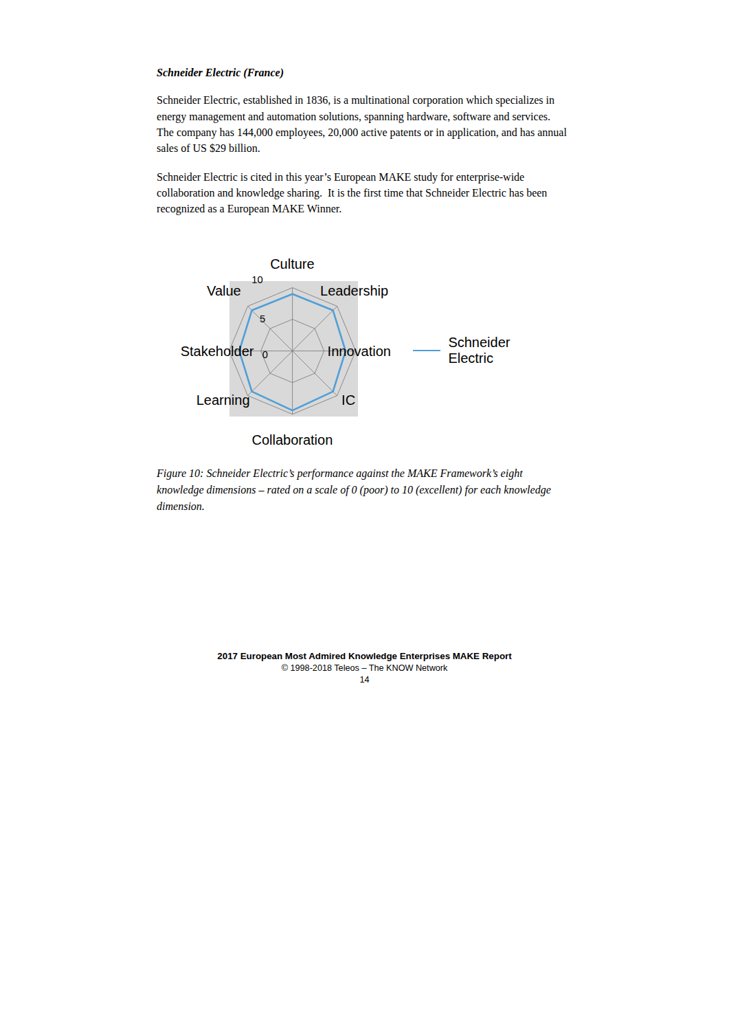Schneider Electric (France)
Schneider Electric, established in 1836, is a multinational corporation which specializes in energy management and automation solutions, spanning hardware, software and services. The company has 144,000 employees, 20,000 active patents or in application, and has annual sales of US $29 billion.
Schneider Electric is cited in this year’s European MAKE study for enterprise-wide collaboration and knowledge sharing. It is the first time that Schneider Electric has been recognized as a European MAKE Winner.
Culture Leadership Innovation IC Collaboration Learning Stakeholder Value 10 5 0
Schneider Electric
Figure 10: Schneider Electric’s performance against the MAKE Framework’s eight knowledge dimensions – rated on a scale of 0 (poor) to 10 (excellent) for each knowledge dimension.
2017 European Most Admired Knowledge Enterprises MAKE Report
© 1998-2018 Teleos – The KNOW Network
14